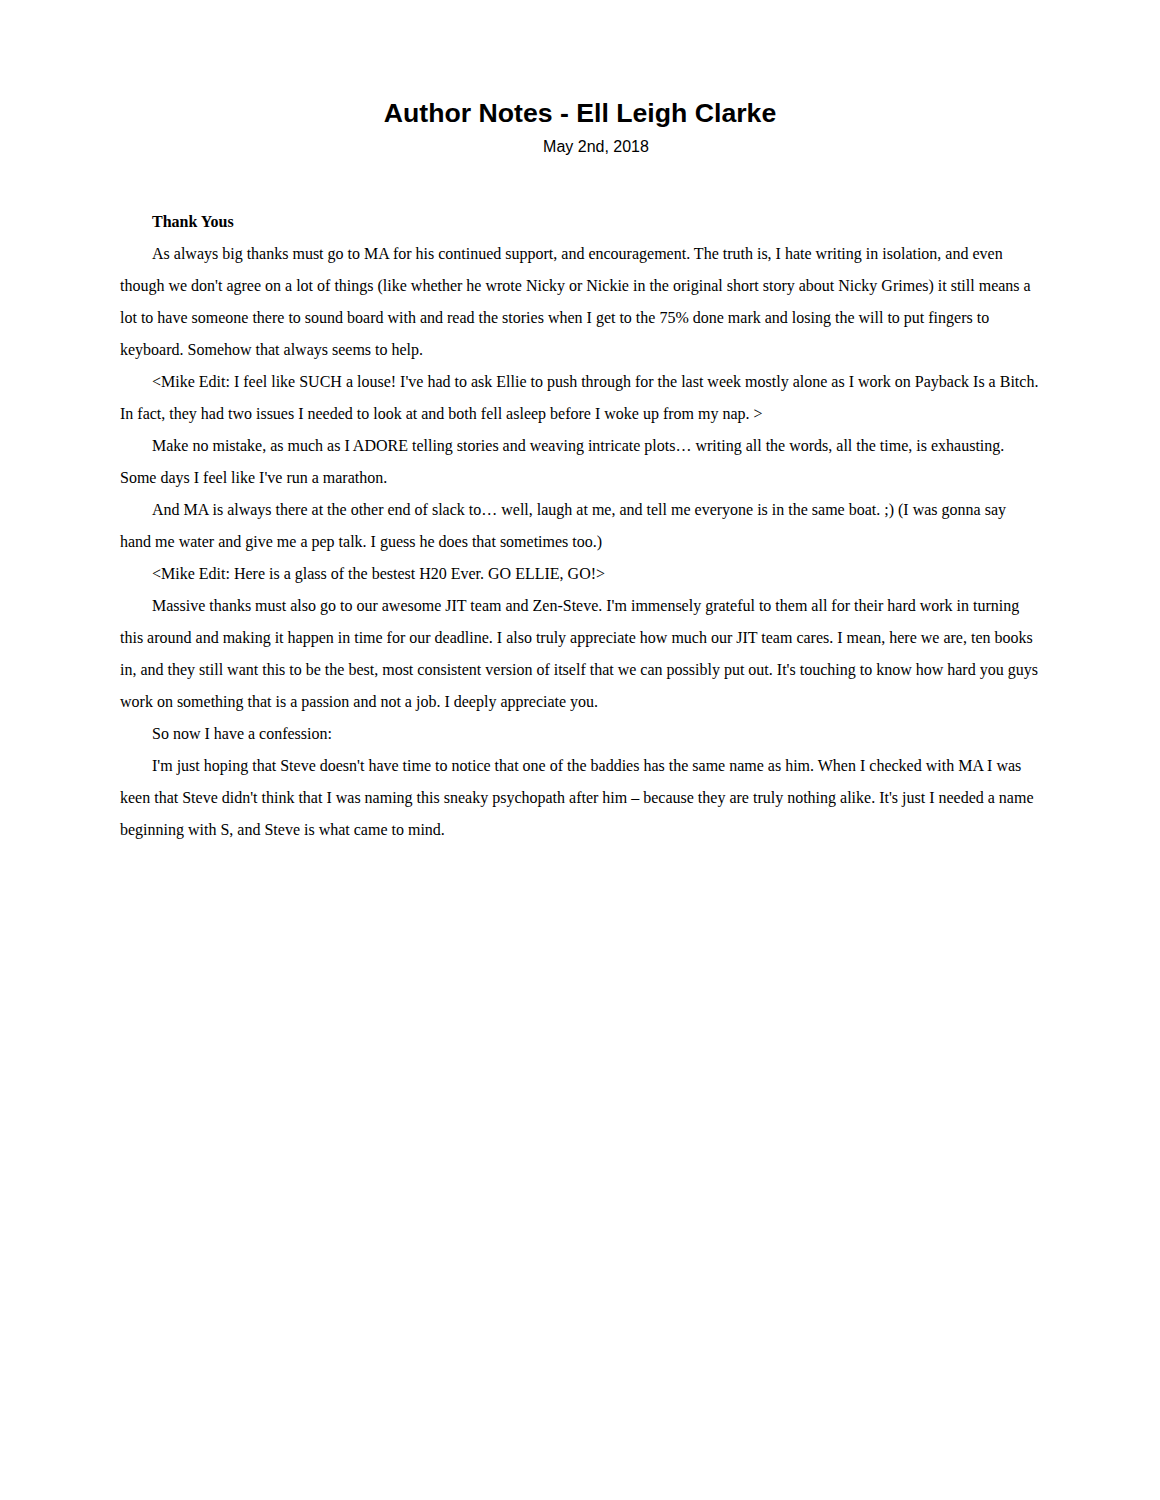Author Notes - Ell Leigh Clarke
May 2nd, 2018
Thank Yous
As always big thanks must go to MA for his continued support, and encouragement. The truth is, I hate writing in isolation, and even though we don't agree on a lot of things (like whether he wrote Nicky or Nickie in the original short story about Nicky Grimes) it still means a lot to have someone there to sound board with and read the stories when I get to the 75% done mark and losing the will to put fingers to keyboard. Somehow that always seems to help.
<Mike Edit: I feel like SUCH a louse! I've had to ask Ellie to push through for the last week mostly alone as I work on Payback Is a Bitch. In fact, they had two issues I needed to look at and both fell asleep before I woke up from my nap. >
Make no mistake, as much as I ADORE telling stories and weaving intricate plots… writing all the words, all the time, is exhausting. Some days I feel like I've run a marathon.
And MA is always there at the other end of slack to… well, laugh at me, and tell me everyone is in the same boat. ;) (I was gonna say hand me water and give me a pep talk. I guess he does that sometimes too.)
<Mike Edit: Here is a glass of the bestest H20 Ever. GO ELLIE, GO!>
Massive thanks must also go to our awesome JIT team and Zen-Steve. I'm immensely grateful to them all for their hard work in turning this around and making it happen in time for our deadline. I also truly appreciate how much our JIT team cares. I mean, here we are, ten books in, and they still want this to be the best, most consistent version of itself that we can possibly put out. It's touching to know how hard you guys work on something that is a passion and not a job. I deeply appreciate you.
So now I have a confession:
I'm just hoping that Steve doesn't have time to notice that one of the baddies has the same name as him. When I checked with MA I was keen that Steve didn't think that I was naming this sneaky psychopath after him – because they are truly nothing alike. It's just I needed a name beginning with S, and Steve is what came to mind.